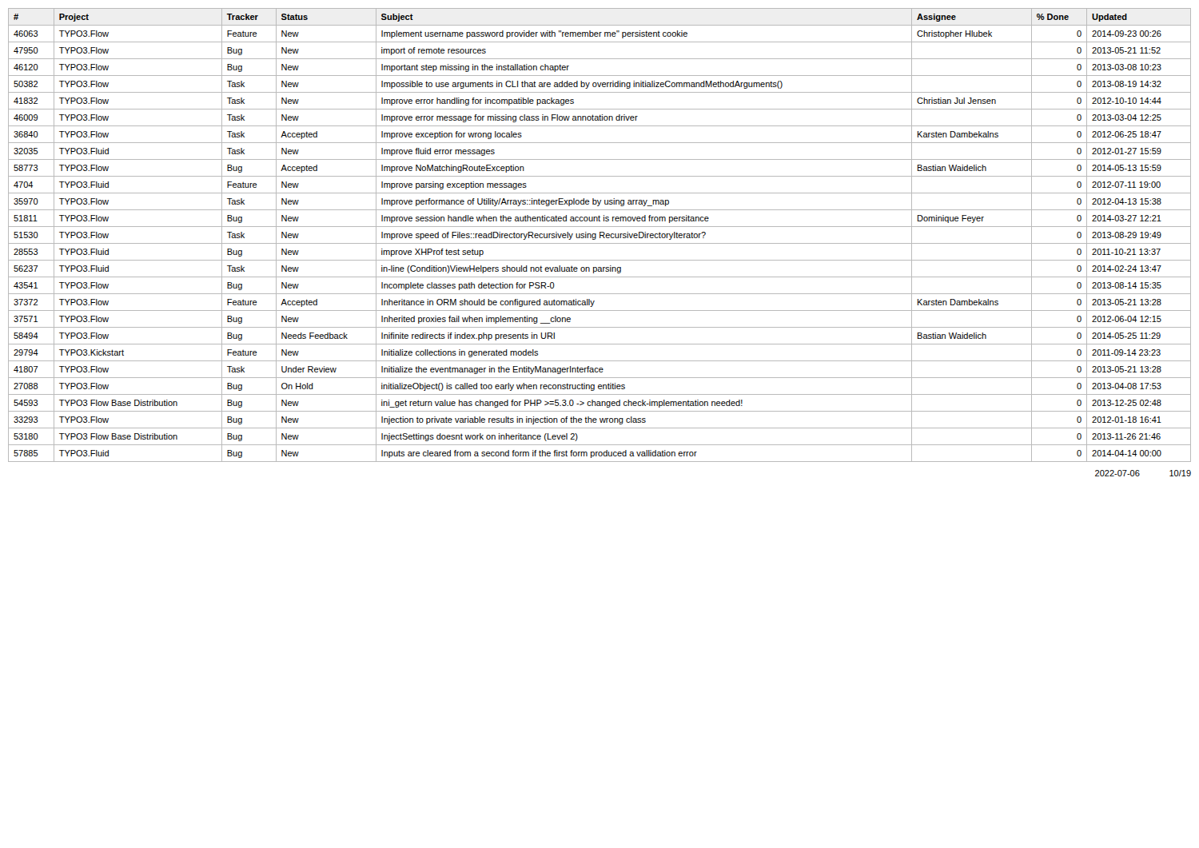| # | Project | Tracker | Status | Subject | Assignee | % Done | Updated |
| --- | --- | --- | --- | --- | --- | --- | --- |
| 46063 | TYPO3.Flow | Feature | New | Implement username password provider with "remember me" persistent cookie | Christopher Hlubek | 0 | 2014-09-23 00:26 |
| 47950 | TYPO3.Flow | Bug | New | import of remote resources | | 0 | 2013-05-21 11:52 |
| 46120 | TYPO3.Flow | Bug | New | Important step missing in the installation chapter | | 0 | 2013-03-08 10:23 |
| 50382 | TYPO3.Flow | Task | New | Impossible to use arguments in CLI that are added by overriding initializeCommandMethodArguments() | | 0 | 2013-08-19 14:32 |
| 41832 | TYPO3.Flow | Task | New | Improve error handling for incompatible packages | Christian Jul Jensen | 0 | 2012-10-10 14:44 |
| 46009 | TYPO3.Flow | Task | New | Improve error message for missing class in Flow annotation driver | | 0 | 2013-03-04 12:25 |
| 36840 | TYPO3.Flow | Task | Accepted | Improve exception for wrong locales | Karsten Dambekalns | 0 | 2012-06-25 18:47 |
| 32035 | TYPO3.Fluid | Task | New | Improve fluid error messages | | 0 | 2012-01-27 15:59 |
| 58773 | TYPO3.Flow | Bug | Accepted | Improve NoMatchingRouteException | Bastian Waidelich | 0 | 2014-05-13 15:59 |
| 4704 | TYPO3.Fluid | Feature | New | Improve parsing exception messages | | 0 | 2012-07-11 19:00 |
| 35970 | TYPO3.Flow | Task | New | Improve performance of Utility/Arrays::integerExplode by using array_map | | 0 | 2012-04-13 15:38 |
| 51811 | TYPO3.Flow | Bug | New | Improve session handle when the authenticated account is removed from persitance | Dominique Feyer | 0 | 2014-03-27 12:21 |
| 51530 | TYPO3.Flow | Task | New | Improve speed of Files::readDirectoryRecursively using RecursiveDirectoryIterator? | | 0 | 2013-08-29 19:49 |
| 28553 | TYPO3.Fluid | Bug | New | improve XHProf test setup | | 0 | 2011-10-21 13:37 |
| 56237 | TYPO3.Fluid | Task | New | in-line (Condition)ViewHelpers should not evaluate on parsing | | 0 | 2014-02-24 13:47 |
| 43541 | TYPO3.Flow | Bug | New | Incomplete classes path detection for PSR-0 | | 0 | 2013-08-14 15:35 |
| 37372 | TYPO3.Flow | Feature | Accepted | Inheritance in ORM should be configured automatically | Karsten Dambekalns | 0 | 2013-05-21 13:28 |
| 37571 | TYPO3.Flow | Bug | New | Inherited proxies fail when implementing __clone | | 0 | 2012-06-04 12:15 |
| 58494 | TYPO3.Flow | Bug | Needs Feedback | Inifinite redirects if index.php presents in URI | Bastian Waidelich | 0 | 2014-05-25 11:29 |
| 29794 | TYPO3.Kickstart | Feature | New | Initialize collections in generated models | | 0 | 2011-09-14 23:23 |
| 41807 | TYPO3.Flow | Task | Under Review | Initialize the eventmanager in the EntityManagerInterface | | 0 | 2013-05-21 13:28 |
| 27088 | TYPO3.Flow | Bug | On Hold | initializeObject() is called too early when reconstructing entities | | 0 | 2013-04-08 17:53 |
| 54593 | TYPO3 Flow Base Distribution | Bug | New | ini_get return value has changed for PHP >=5.3.0 -> changed check-implementation needed! | | 0 | 2013-12-25 02:48 |
| 33293 | TYPO3.Flow | Bug | New | Injection to private variable results in injection of the the wrong class | | 0 | 2012-01-18 16:41 |
| 53180 | TYPO3 Flow Base Distribution | Bug | New | InjectSettings doesnt work on inheritance (Level 2) | | 0 | 2013-11-26 21:46 |
| 57885 | TYPO3.Fluid | Bug | New | Inputs are cleared from a second form if the first form produced a vallidation error | | 0 | 2014-04-14 00:00 |
2022-07-06 10/19